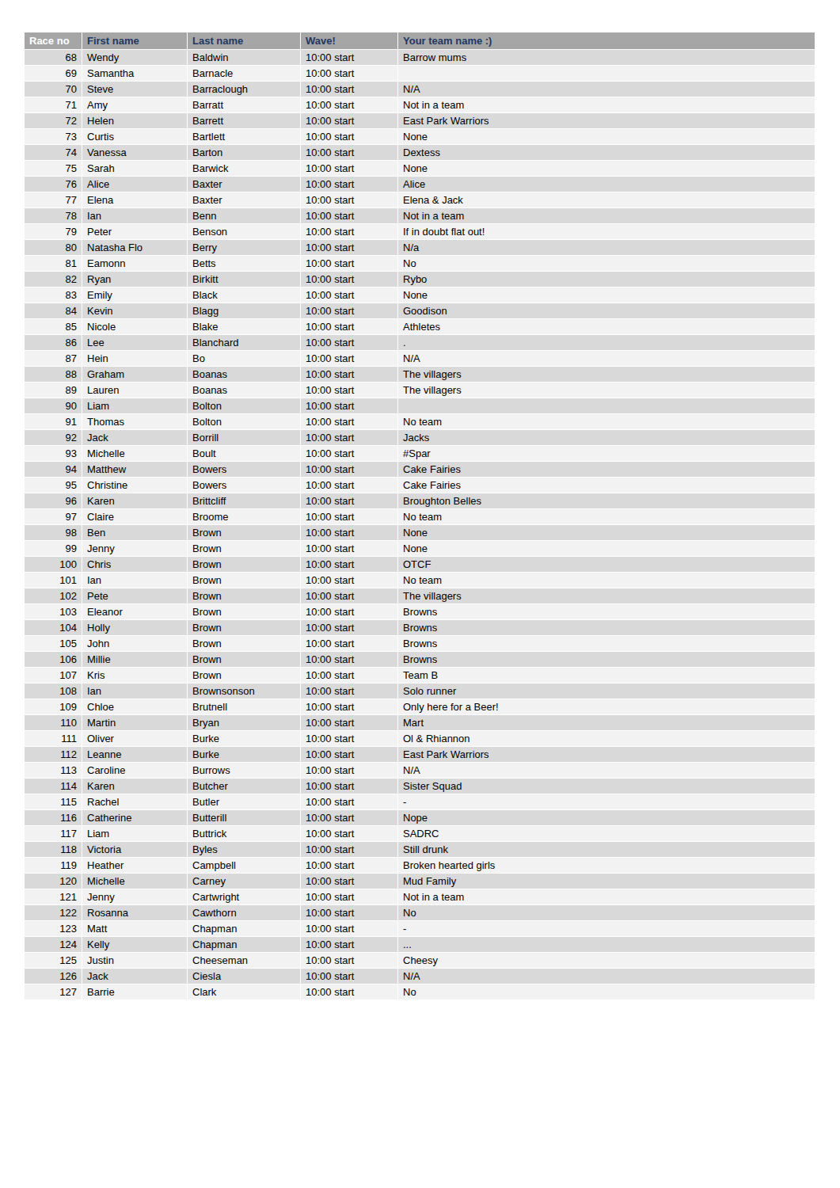| Race no | First name | Last name | Wave! | Your team name :) |
| --- | --- | --- | --- | --- |
| 68 | Wendy | Baldwin | 10:00 start | Barrow mums |
| 69 | Samantha | Barnacle | 10:00 start | |
| 70 | Steve | Barraclough | 10:00 start | N/A |
| 71 | Amy | Barratt | 10:00 start | Not in a team |
| 72 | Helen | Barrett | 10:00 start | East Park Warriors |
| 73 | Curtis | Bartlett | 10:00 start | None |
| 74 | Vanessa | Barton | 10:00 start | Dextess |
| 75 | Sarah | Barwick | 10:00 start | None |
| 76 | Alice | Baxter | 10:00 start | Alice |
| 77 | Elena | Baxter | 10:00 start | Elena & Jack |
| 78 | Ian | Benn | 10:00 start | Not in a team |
| 79 | Peter | Benson | 10:00 start | If in doubt flat out! |
| 80 | Natasha Flo | Berry | 10:00 start | N/a |
| 81 | Eamonn | Betts | 10:00 start | No |
| 82 | Ryan | Birkitt | 10:00 start | Rybo |
| 83 | Emily | Black | 10:00 start | None |
| 84 | Kevin | Blagg | 10:00 start | Goodison |
| 85 | Nicole | Blake | 10:00 start | Athletes |
| 86 | Lee | Blanchard | 10:00 start | . |
| 87 | Hein | Bo | 10:00 start | N/A |
| 88 | Graham | Boanas | 10:00 start | The villagers |
| 89 | Lauren | Boanas | 10:00 start | The villagers |
| 90 | Liam | Bolton | 10:00 start | |
| 91 | Thomas | Bolton | 10:00 start | No team |
| 92 | Jack | Borrill | 10:00 start | Jacks |
| 93 | Michelle | Boult | 10:00 start | #Spar |
| 94 | Matthew | Bowers | 10:00 start | Cake Fairies |
| 95 | Christine | Bowers | 10:00 start | Cake Fairies |
| 96 | Karen | Brittcliff | 10:00 start | Broughton Belles |
| 97 | Claire | Broome | 10:00 start | No team |
| 98 | Ben | Brown | 10:00 start | None |
| 99 | Jenny | Brown | 10:00 start | None |
| 100 | Chris | Brown | 10:00 start | OTCF |
| 101 | Ian | Brown | 10:00 start | No team |
| 102 | Pete | Brown | 10:00 start | The villagers |
| 103 | Eleanor | Brown | 10:00 start | Browns |
| 104 | Holly | Brown | 10:00 start | Browns |
| 105 | John | Brown | 10:00 start | Browns |
| 106 | Millie | Brown | 10:00 start | Browns |
| 107 | Kris | Brown | 10:00 start | Team B |
| 108 | Ian | Brownsonson | 10:00 start | Solo runner |
| 109 | Chloe | Brutnell | 10:00 start | Only here for a Beer! |
| 110 | Martin | Bryan | 10:00 start | Mart |
| 111 | Oliver | Burke | 10:00 start | Ol & Rhiannon |
| 112 | Leanne | Burke | 10:00 start | East Park Warriors |
| 113 | Caroline | Burrows | 10:00 start | N/A |
| 114 | Karen | Butcher | 10:00 start | Sister Squad |
| 115 | Rachel | Butler | 10:00 start | - |
| 116 | Catherine | Butterill | 10:00 start | Nope |
| 117 | Liam | Buttrick | 10:00 start | SADRC |
| 118 | Victoria | Byles | 10:00 start | Still drunk |
| 119 | Heather | Campbell | 10:00 start | Broken hearted girls |
| 120 | Michelle | Carney | 10:00 start | Mud Family |
| 121 | Jenny | Cartwright | 10:00 start | Not in a team |
| 122 | Rosanna | Cawthorn | 10:00 start | No |
| 123 | Matt | Chapman | 10:00 start | - |
| 124 | Kelly | Chapman | 10:00 start | ... |
| 125 | Justin | Cheeseman | 10:00 start | Cheesy |
| 126 | Jack | Ciesla | 10:00 start | N/A |
| 127 | Barrie | Clark | 10:00 start | No |